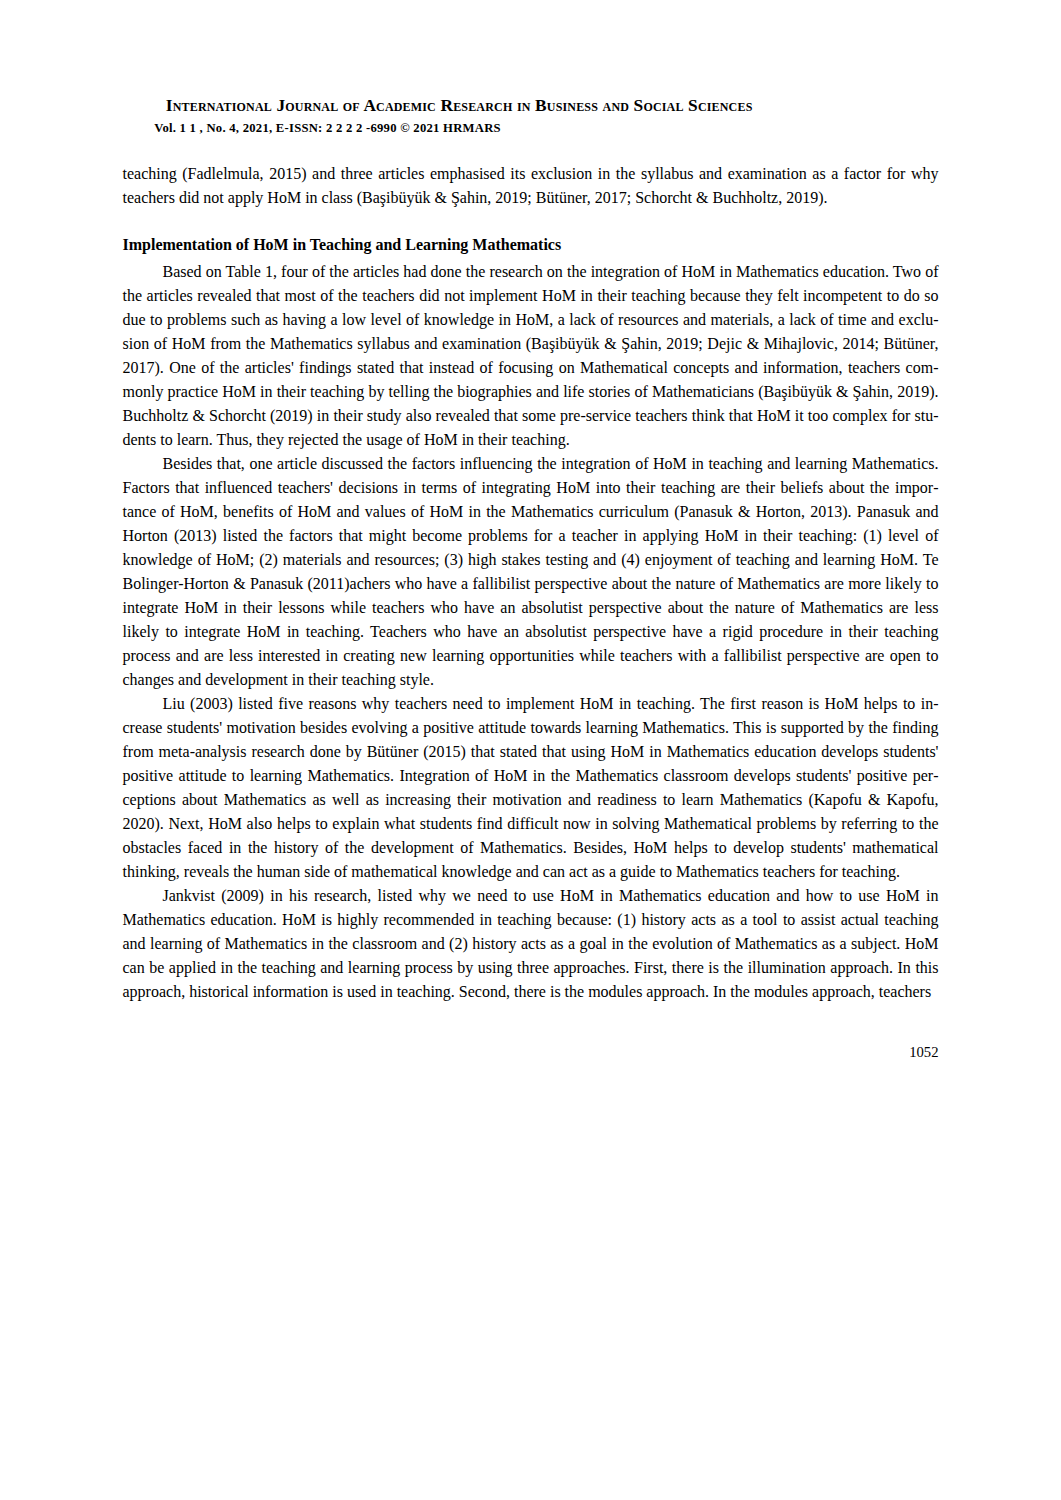International Journal of Academic Research in Business and Social Sciences
Vol. 1 1 , No. 4, 2021, E-ISSN: 2 2 2 2 -6990 © 2021 HRMARS
teaching (Fadlelmula, 2015) and three articles emphasised its exclusion in the syllabus and examination as a factor for why teachers did not apply HoM in class (Başibüyük & Şahin, 2019; Bütüner, 2017; Schorcht & Buchholtz, 2019).
Implementation of HoM in Teaching and Learning Mathematics
Based on Table 1, four of the articles had done the research on the integration of HoM in Mathematics education. Two of the articles revealed that most of the teachers did not implement HoM in their teaching because they felt incompetent to do so due to problems such as having a low level of knowledge in HoM, a lack of resources and materials, a lack of time and exclusion of HoM from the Mathematics syllabus and examination (Başibüyük & Şahin, 2019; Dejic & Mihajlovic, 2014; Bütüner, 2017). One of the articles' findings stated that instead of focusing on Mathematical concepts and information, teachers commonly practice HoM in their teaching by telling the biographies and life stories of Mathematicians (Başibüyük & Şahin, 2019). Buchholtz & Schorcht (2019) in their study also revealed that some pre-service teachers think that HoM it too complex for students to learn. Thus, they rejected the usage of HoM in their teaching.
Besides that, one article discussed the factors influencing the integration of HoM in teaching and learning Mathematics. Factors that influenced teachers' decisions in terms of integrating HoM into their teaching are their beliefs about the importance of HoM, benefits of HoM and values of HoM in the Mathematics curriculum (Panasuk & Horton, 2013). Panasuk and Horton (2013) listed the factors that might become problems for a teacher in applying HoM in their teaching: (1) level of knowledge of HoM; (2) materials and resources; (3) high stakes testing and (4) enjoyment of teaching and learning HoM. Te Bolinger-Horton & Panasuk (2011)achers who have a fallibilist perspective about the nature of Mathematics are more likely to integrate HoM in their lessons while teachers who have an absolutist perspective about the nature of Mathematics are less likely to integrate HoM in teaching. Teachers who have an absolutist perspective have a rigid procedure in their teaching process and are less interested in creating new learning opportunities while teachers with a fallibilist perspective are open to changes and development in their teaching style.
Liu (2003) listed five reasons why teachers need to implement HoM in teaching. The first reason is HoM helps to increase students' motivation besides evolving a positive attitude towards learning Mathematics. This is supported by the finding from meta-analysis research done by Bütüner (2015) that stated that using HoM in Mathematics education develops students' positive attitude to learning Mathematics. Integration of HoM in the Mathematics classroom develops students' positive perceptions about Mathematics as well as increasing their motivation and readiness to learn Mathematics (Kapofu & Kapofu, 2020). Next, HoM also helps to explain what students find difficult now in solving Mathematical problems by referring to the obstacles faced in the history of the development of Mathematics. Besides, HoM helps to develop students' mathematical thinking, reveals the human side of mathematical knowledge and can act as a guide to Mathematics teachers for teaching.
Jankvist (2009) in his research, listed why we need to use HoM in Mathematics education and how to use HoM in Mathematics education. HoM is highly recommended in teaching because: (1) history acts as a tool to assist actual teaching and learning of Mathematics in the classroom and (2) history acts as a goal in the evolution of Mathematics as a subject. HoM can be applied in the teaching and learning process by using three approaches. First, there is the illumination approach. In this approach, historical information is used in teaching. Second, there is the modules approach. In the modules approach, teachers
1052